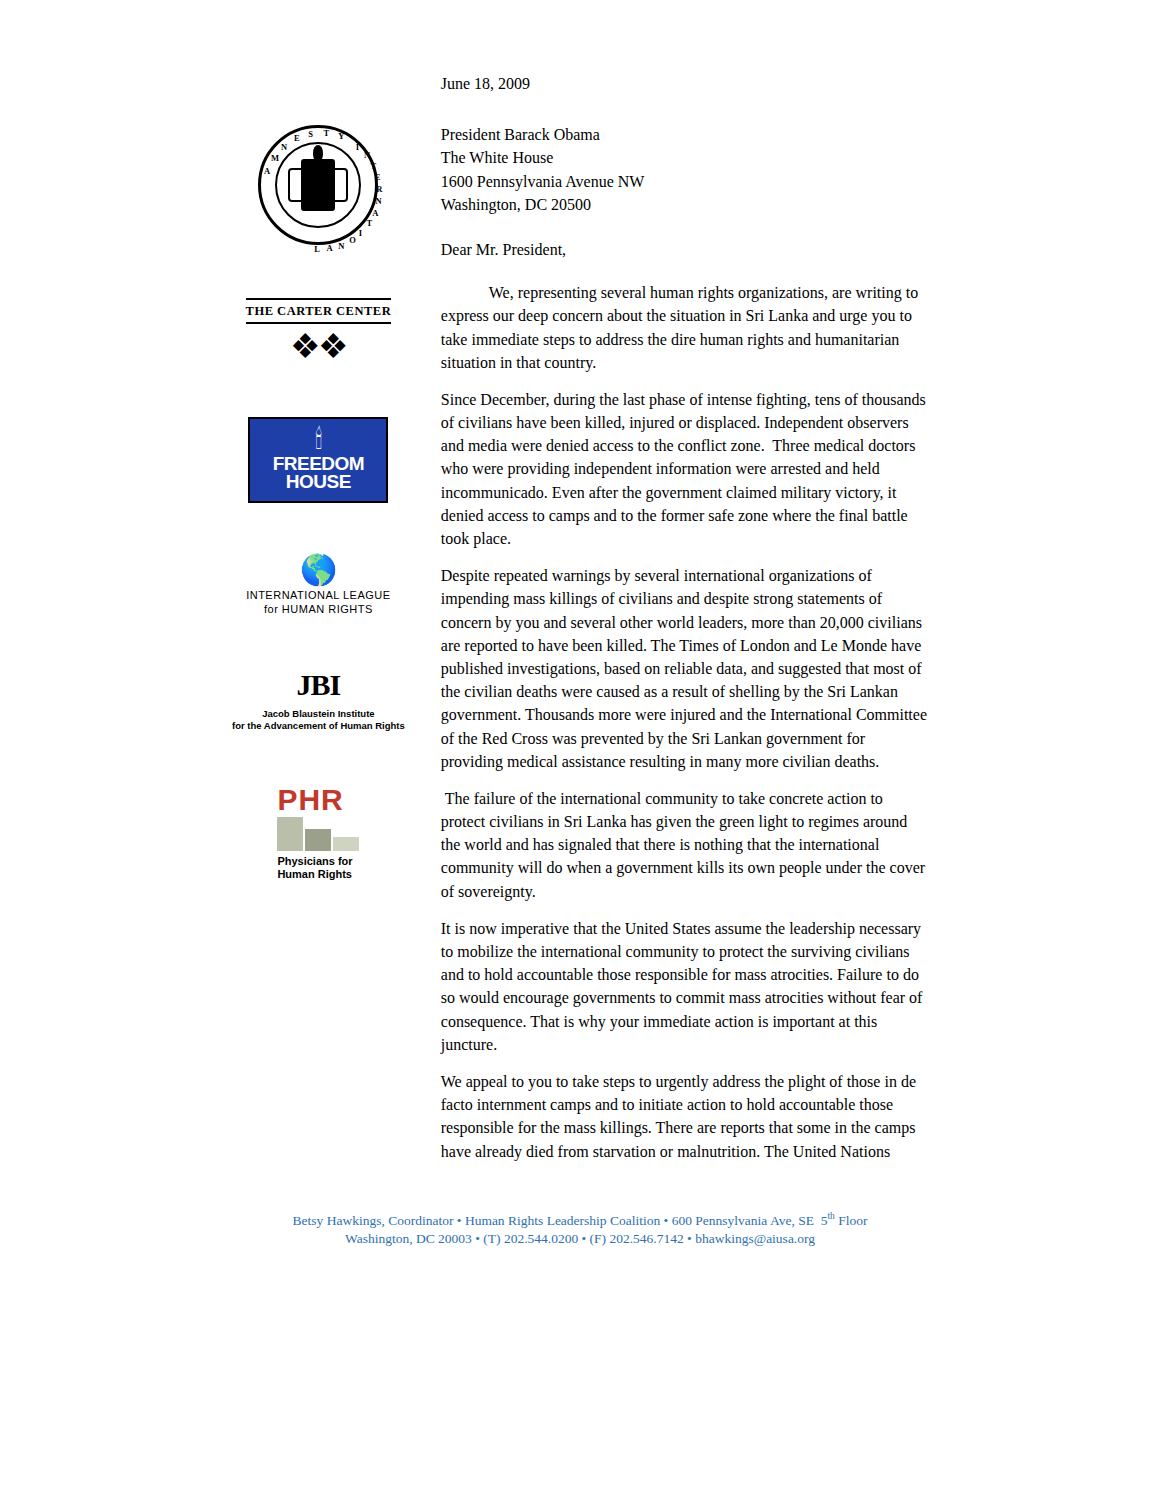A M N E S T Y I N T E R N A T I O N A L
The Carter Center
❖❖
🕯
Freedom
House
🌎
International League
for Human Rights
JBI
Jacob Blaustein Institute
for the Advancement of Human Rights
PHR
Physicians for
Human Rights
June 18, 2009
President Barack Obama
The White House
1600 Pennsylvania Avenue NW
Washington, DC 20500
Dear Mr. President,
We, representing several human rights organizations, are writing to express our deep concern about the situation in Sri Lanka and urge you to take immediate steps to address the dire human rights and humanitarian situation in that country.
Since December, during the last phase of intense fighting, tens of thousands of civilians have been killed, injured or displaced. Independent observers and media were denied access to the conflict zone. Three medical doctors who were providing independent information were arrested and held incommunicado. Even after the government claimed military victory, it denied access to camps and to the former safe zone where the final battle took place.
Despite repeated warnings by several international organizations of impending mass killings of civilians and despite strong statements of concern by you and several other world leaders, more than 20,000 civilians are reported to have been killed. The Times of London and Le Monde have published investigations, based on reliable data, and suggested that most of the civilian deaths were caused as a result of shelling by the Sri Lankan government. Thousands more were injured and the International Committee of the Red Cross was prevented by the Sri Lankan government for providing medical assistance resulting in many more civilian deaths.
The failure of the international community to take concrete action to protect civilians in Sri Lanka has given the green light to regimes around the world and has signaled that there is nothing that the international community will do when a government kills its own people under the cover of sovereignty.
It is now imperative that the United States assume the leadership necessary to mobilize the international community to protect the surviving civilians and to hold accountable those responsible for mass atrocities. Failure to do so would encourage governments to commit mass atrocities without fear of consequence. That is why your immediate action is important at this juncture.
We appeal to you to take steps to urgently address the plight of those in de facto internment camps and to initiate action to hold accountable those responsible for the mass killings. There are reports that some in the camps have already died from starvation or malnutrition. The United Nations
Betsy Hawkings, Coordinator • Human Rights Leadership Coalition • 600 Pennsylvania Ave, SE 5th Floor
Washington, DC 20003 • (T) 202.544.0200 • (F) 202.546.7142 • bhawkings@aiusa.org